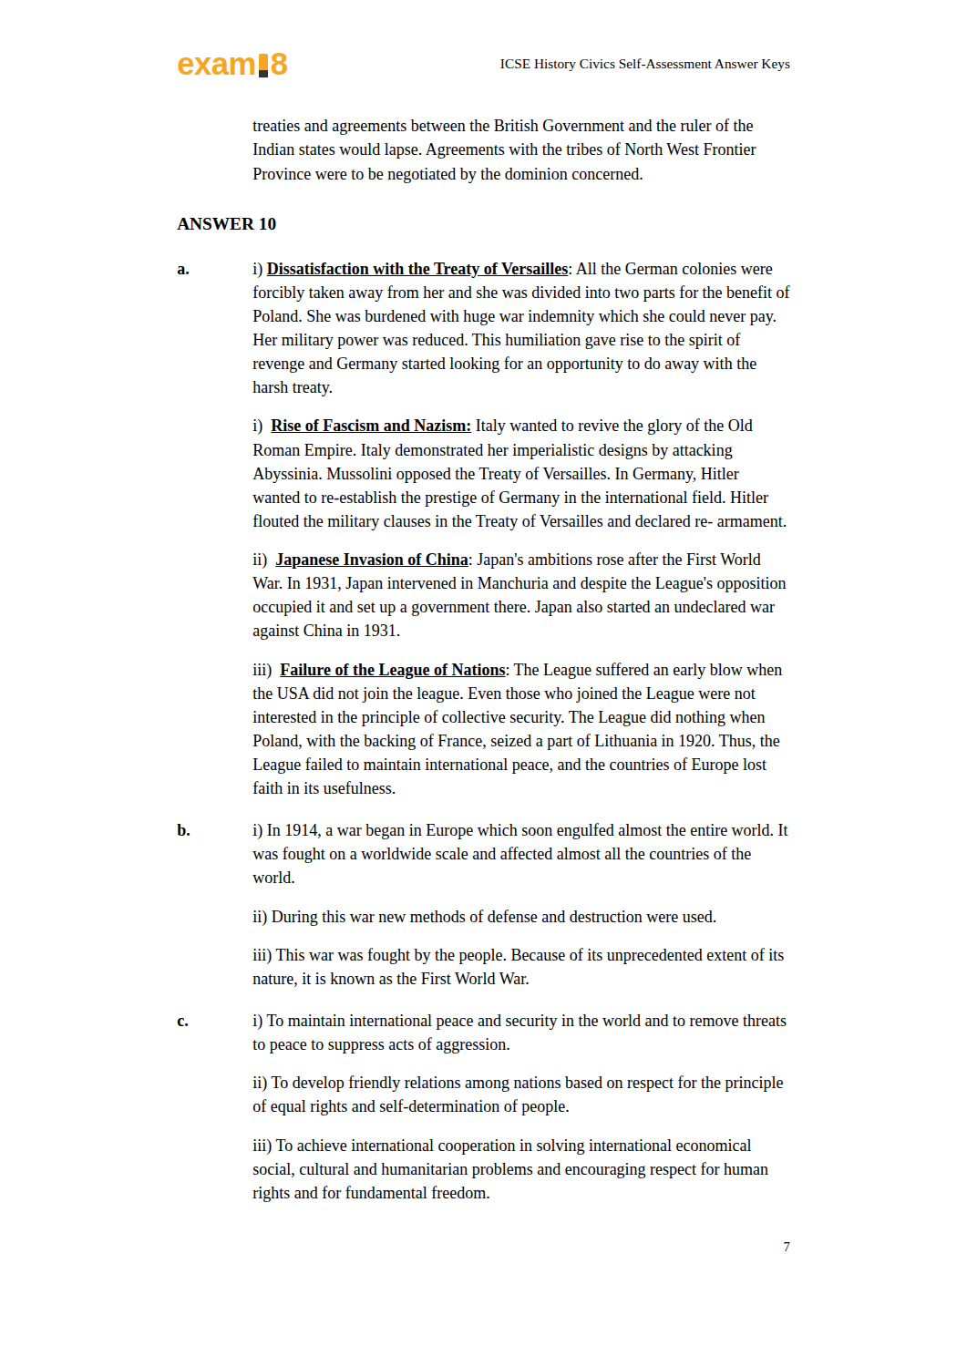exam 8
ICSE History Civics Self-Assessment Answer Keys
treaties and agreements between the British Government and the ruler of the Indian states would lapse. Agreements with the tribes of North West Frontier Province were to be negotiated by the dominion concerned.
ANSWER 10
a.
i) Dissatisfaction with the Treaty of Versailles: All the German colonies were forcibly taken away from her and she was divided into two parts for the benefit of Poland. She was burdened with huge war indemnity which she could never pay. Her military power was reduced. This humiliation gave rise to the spirit of revenge and Germany started looking for an opportunity to do away with the harsh treaty.
i) Rise of Fascism and Nazism: Italy wanted to revive the glory of the Old Roman Empire. Italy demonstrated her imperialistic designs by attacking Abyssinia. Mussolini opposed the Treaty of Versailles. In Germany, Hitler wanted to re-establish the prestige of Germany in the international field. Hitler flouted the military clauses in the Treaty of Versailles and declared re- armament.
ii) Japanese Invasion of China: Japan's ambitions rose after the First World War. In 1931, Japan intervened in Manchuria and despite the League's opposition occupied it and set up a government there. Japan also started an undeclared war against China in 1931.
iii) Failure of the League of Nations: The League suffered an early blow when the USA did not join the league. Even those who joined the League were not interested in the principle of collective security. The League did nothing when Poland, with the backing of France, seized a part of Lithuania in 1920. Thus, the League failed to maintain international peace, and the countries of Europe lost faith in its usefulness.
b.
i) In 1914, a war began in Europe which soon engulfed almost the entire world. It was fought on a worldwide scale and affected almost all the countries of the world.
ii) During this war new methods of defense and destruction were used.
iii) This war was fought by the people. Because of its unprecedented extent of its nature, it is known as the First World War.
c.
i) To maintain international peace and security in the world and to remove threats to peace to suppress acts of aggression.
ii) To develop friendly relations among nations based on respect for the principle of equal rights and self-determination of people.
iii) To achieve international cooperation in solving international economical social, cultural and humanitarian problems and encouraging respect for human rights and for fundamental freedom.
7